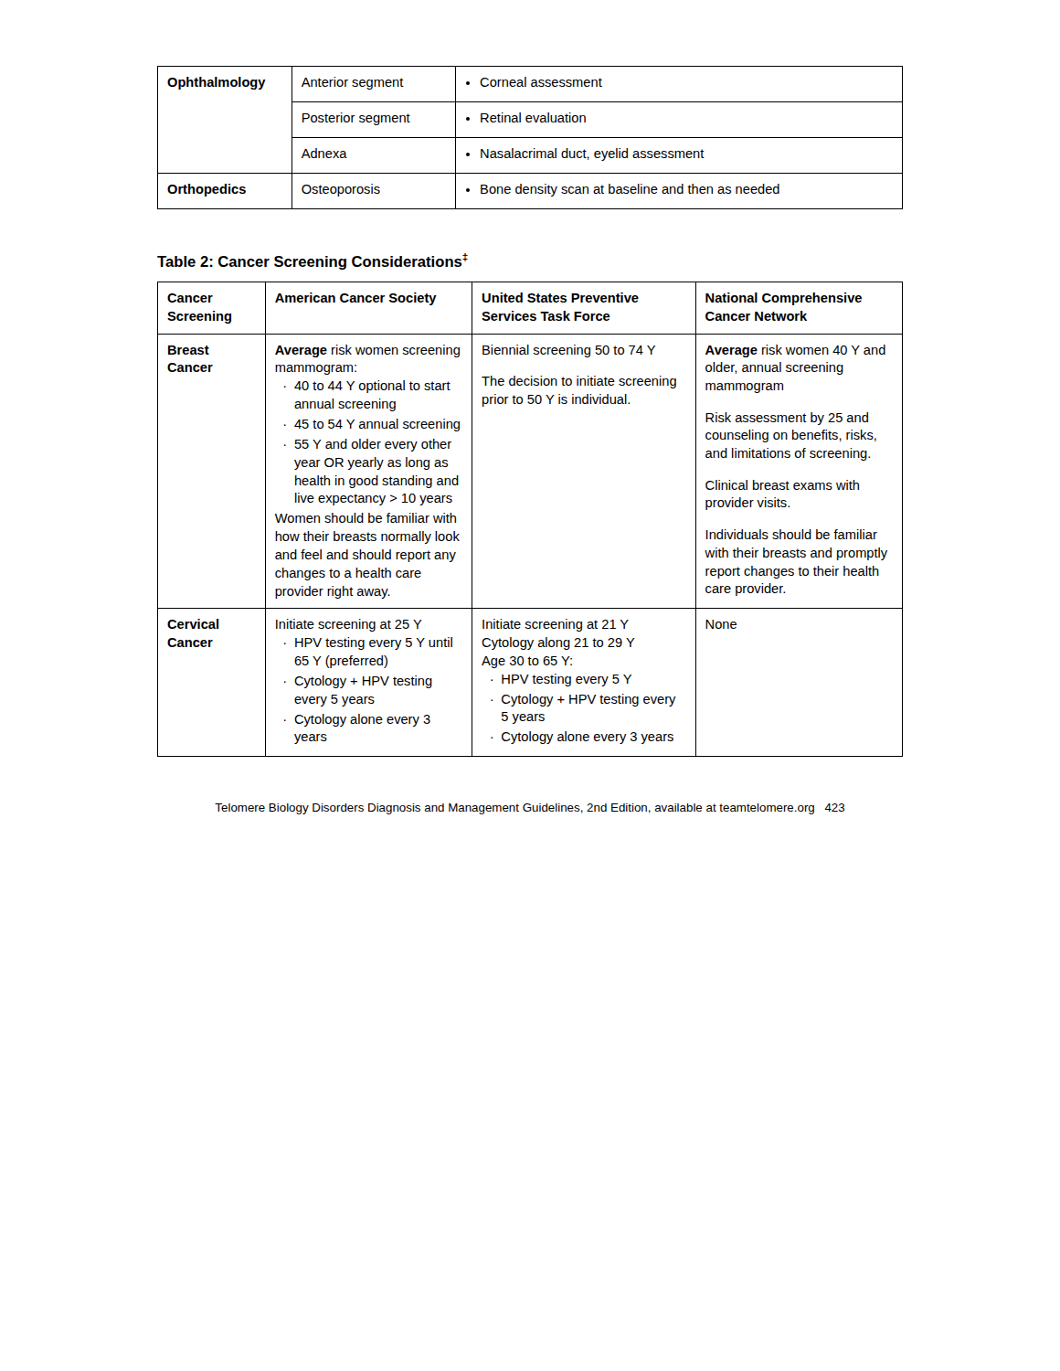| Ophthalmology | Anterior segment | Corneal assessment |
| Posterior segment | Retinal evaluation |
| Adnexa | Nasalacrimal duct, eyelid assessment |
| Orthopedics | Osteoporosis | Bone density scan at baseline and then as needed |
Table 2: Cancer Screening Considerations‡
| Cancer Screening | American Cancer Society | United States Preventive Services Task Force | National Comprehensive Cancer Network |
| --- | --- | --- | --- |
| Breast Cancer | Average risk women screening mammogram: 40 to 44 Y optional to start annual screening 45 to 54 Y annual screening 55 Y and older every other year OR yearly as long as health in good standing and live expectancy > 10 years Women should be familiar with how their breasts normally look and feel and should report any changes to a health care provider right away. | Biennial screening 50 to 74 Y The decision to initiate screening prior to 50 Y is individual. | Average risk women 40 Y and older, annual screening mammogram Risk assessment by 25 and counseling on benefits, risks, and limitations of screening. Clinical breast exams with provider visits. Individuals should be familiar with their breasts and promptly report changes to their health care provider. |
| Cervical Cancer | Initiate screening at 25 Y HPV testing every 5 Y until 65 Y (preferred) Cytology + HPV testing every 5 years Cytology alone every 3 years | Initiate screening at 21 Y Cytology along 21 to 29 Y Age 30 to 65 Y: HPV testing every 5 Y Cytology + HPV testing every 5 years Cytology alone every 3 years | None |
Telomere Biology Disorders Diagnosis and Management Guidelines, 2nd Edition, available at teamtelomere.org423